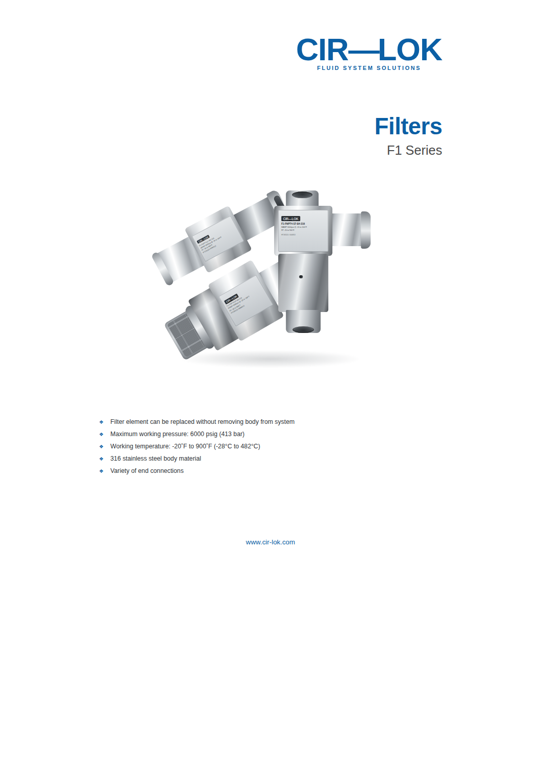CIR—LOK
Fluid System Solutions
Filters
F1 Series
CIR—LOK
F1-FNPT4-S7-B4-316
MAWP 6000psi @ -20 to 100°F
RT -20 to 900°F
HT181115 #000813
CIR—LOK
F1-FNPT4-S7-B4-316
MAWP 6000psi @ -20 to 100°F
RT -20 to 900°F
HT181115 #000813
CIR—LOK
F1-FNPT4-S7-B4-316
MAWP 6000psi @ -20 to 100°F
RT -20 to 900°F
HT181115 #000813
Filter element can be replaced without removing body from system
Maximum working pressure: 6000 psig (413 bar)
Working temperature: -20˚F to 900˚F (-28°C to 482°C)
316 stainless steel body material
Variety of end connections
www.cir-lok.com